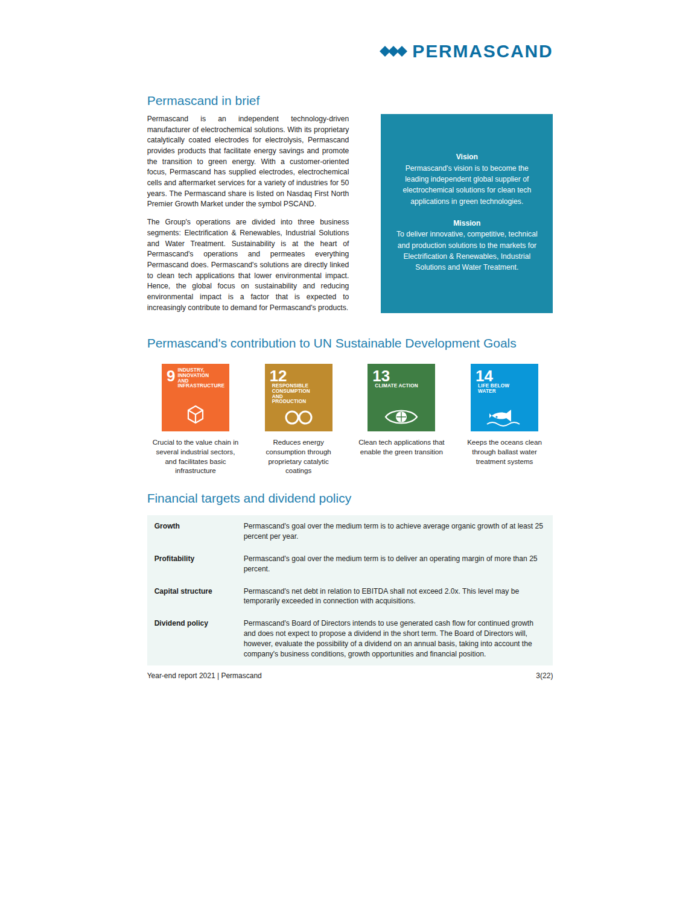PERMASCAND
Permascand in brief
Permascand is an independent technology-driven manufacturer of electrochemical solutions. With its proprietary catalytically coated electrodes for electrolysis, Permascand provides products that facilitate energy savings and promote the transition to green energy. With a customer-oriented focus, Permascand has supplied electrodes, electrochemical cells and aftermarket services for a variety of industries for 50 years. The Permascand share is listed on Nasdaq First North Premier Growth Market under the symbol PSCAND.
The Group's operations are divided into three business segments: Electrification & Renewables, Industrial Solutions and Water Treatment. Sustainability is at the heart of Permascand's operations and permeates everything Permascand does. Permascand's solutions are directly linked to clean tech applications that lower environmental impact. Hence, the global focus on sustainability and reducing environmental impact is a factor that is expected to increasingly contribute to demand for Permascand's products.
Vision
Permascand's vision is to become the leading independent global supplier of electrochemical solutions for clean tech applications in green technologies.
Mission
To deliver innovative, competitive, technical and production solutions to the markets for Electrification & Renewables, Industrial Solutions and Water Treatment.
Permascand's contribution to UN Sustainable Development Goals
9 Industry, Innovation and Infrastructure
Crucial to the value chain in several industrial sectors, and facilitates basic infrastructure
12 Responsible Consumption and Production
Reduces energy consumption through proprietary catalytic coatings
13 Climate Action
Clean tech applications that enable the green transition
14 Life Below Water
Keeps the oceans clean through ballast water treatment systems
Financial targets and dividend policy
| Growth | Permascand's goal over the medium term is to achieve average organic growth of at least 25 percent per year. |
| Profitability | Permascand's goal over the medium term is to deliver an operating margin of more than 25 percent. |
| Capital structure | Permascand's net debt in relation to EBITDA shall not exceed 2.0x. This level may be temporarily exceeded in connection with acquisitions. |
| Dividend policy | Permascand's Board of Directors intends to use generated cash flow for continued growth and does not expect to propose a dividend in the short term. The Board of Directors will, however, evaluate the possibility of a dividend on an annual basis, taking into account the company's business conditions, growth opportunities and financial position. |
Year-end report 2021 | Permascand 3(22)